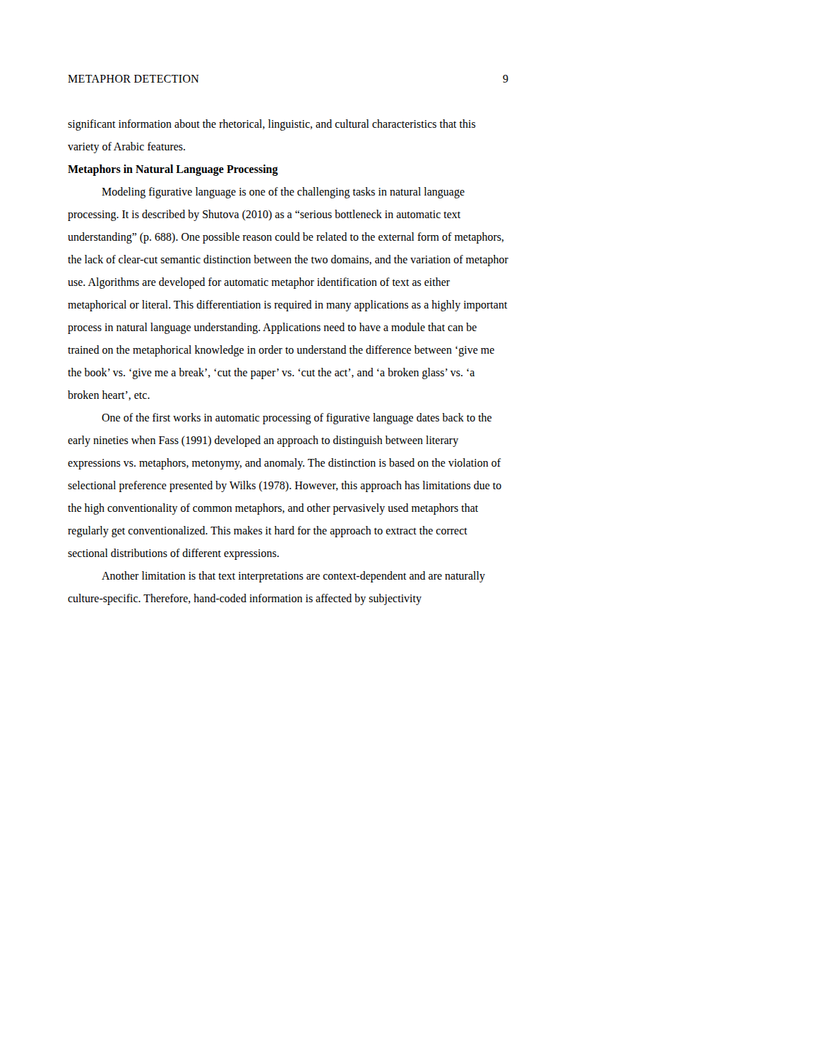Metaphor Detection 9
significant information about the rhetorical, linguistic, and cultural characteristics that this variety of Arabic features.
Metaphors in Natural Language Processing
Modeling figurative language is one of the challenging tasks in natural language processing. It is described by Shutova (2010) as a “serious bottleneck in automatic text understanding” (p. 688). One possible reason could be related to the external form of metaphors, the lack of clear-cut semantic distinction between the two domains, and the variation of metaphor use. Algorithms are developed for automatic metaphor identification of text as either metaphorical or literal. This differentiation is required in many applications as a highly important process in natural language understanding. Applications need to have a module that can be trained on the metaphorical knowledge in order to understand the difference between ‘give me the book’ vs. ‘give me a break’, ‘cut the paper’ vs. ‘cut the act’, and ‘a broken glass’ vs. ‘a broken heart’, etc.
One of the first works in automatic processing of figurative language dates back to the early nineties when Fass (1991) developed an approach to distinguish between literary expressions vs. metaphors, metonymy, and anomaly. The distinction is based on the violation of selectional preference presented by Wilks (1978). However, this approach has limitations due to the high conventionality of common metaphors, and other pervasively used metaphors that regularly get conventionalized. This makes it hard for the approach to extract the correct sectional distributions of different expressions.
Another limitation is that text interpretations are context-dependent and are naturally culture-specific. Therefore, hand-coded information is affected by subjectivity